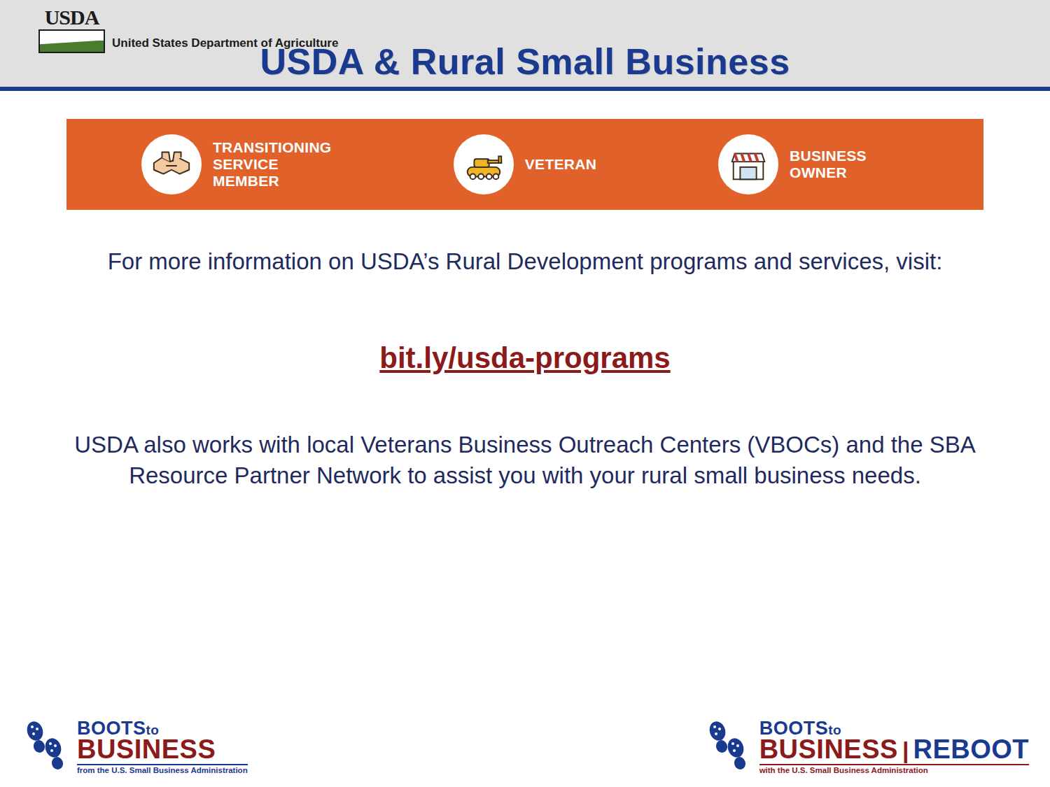USDA
United States Department of Agriculture
USDA & Rural Small Business
Transitioning Service Member
Veteran
Business Owner
For more information on USDA’s Rural Development programs and services, visit:
bit.ly/usda-programs
USDA also works with local Veterans Business Outreach Centers (VBOCs) and the SBA Resource Partner Network to assist you with your rural small business needs.
BOOTSto BUSINESS from the U.S. Small Business Administration
BOOTSto BUSINESS | REBOOT with the U.S. Small Business Administration